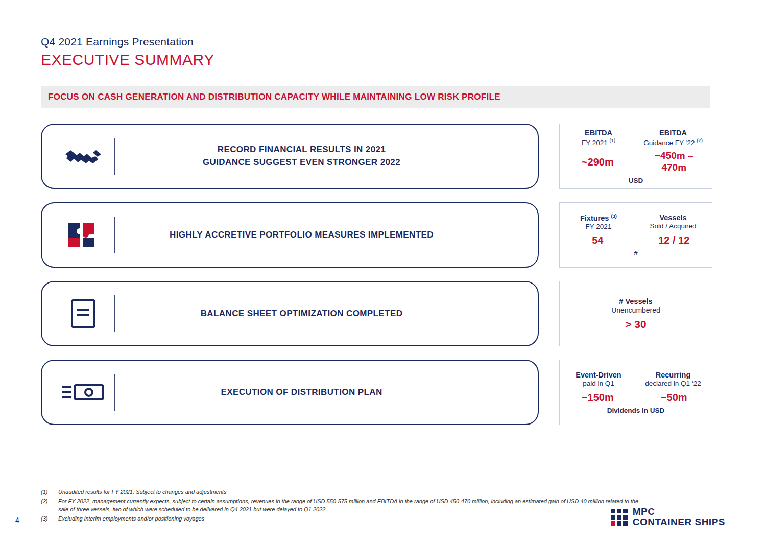Q4 2021 Earnings Presentation
EXECUTIVE SUMMARY
FOCUS ON CASH GENERATION AND DISTRIBUTION CAPACITY WHILE MAINTAINING LOW RISK PROFILE
RECORD FINANCIAL RESULTS IN 2021
GUIDANCE SUGGEST EVEN STRONGER 2022
EBITDAFY 2021 (1)
EBITDAGuidance FY ‘22 (2)
~290m
~450m –
470m
USD
HIGHLY ACCRETIVE PORTFOLIO MEASURES IMPLEMENTED
Fixtures (3) FY 2021
Vessels Sold / Acquired
54
12 / 12
#
BALANCE SHEET OPTIMIZATION COMPLETED
# Vessels Unencumbered
> 30
EXECUTION OF DISTRIBUTION PLAN
Event-Drivenpaid in Q1
Recurringdeclared in Q1 ‘22
~150m
~50m
Dividends in USD
| (1) | Unaudited results for FY 2021. Subject to changes and adjustments |
| (2) | For FY 2022, management currently expects, subject to certain assumptions, revenues in the range of USD 550-575 million and EBITDA in the range of USD 450-470 million, including an estimated gain of USD 40 million related to the sale of three vessels, two of which were scheduled to be delivered in Q4 2021 but were delayed to Q1 2022. |
| (3) | Excluding interim employments and/or positioning voyages |
4
MPC CONTAINER SHIPS